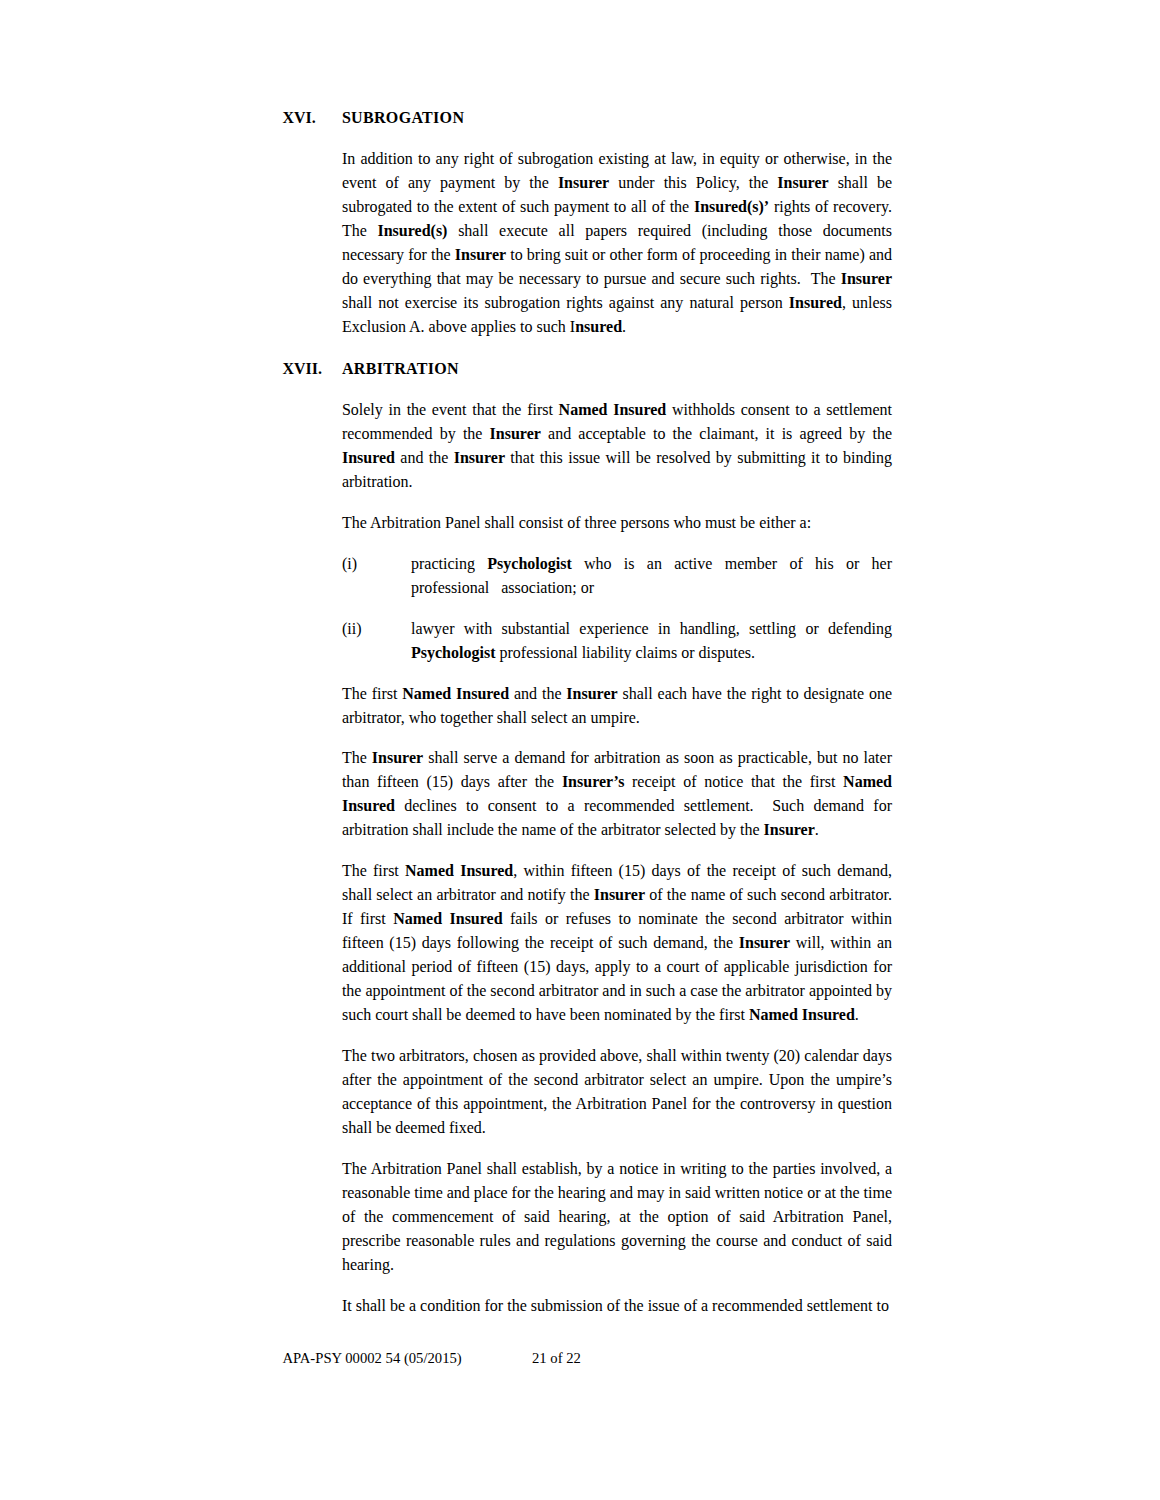XVI. SUBROGATION
In addition to any right of subrogation existing at law, in equity or otherwise, in the event of any payment by the Insurer under this Policy, the Insurer shall be subrogated to the extent of such payment to all of the Insured(s)’ rights of recovery. The Insured(s) shall execute all papers required (including those documents necessary for the Insurer to bring suit or other form of proceeding in their name) and do everything that may be necessary to pursue and secure such rights. The Insurer shall not exercise its subrogation rights against any natural person Insured, unless Exclusion A. above applies to such Insured.
XVII. ARBITRATION
Solely in the event that the first Named Insured withholds consent to a settlement recommended by the Insurer and acceptable to the claimant, it is agreed by the Insured and the Insurer that this issue will be resolved by submitting it to binding arbitration.
The Arbitration Panel shall consist of three persons who must be either a:
(i) practicing Psychologist who is an active member of his or her professional association; or
(ii) lawyer with substantial experience in handling, settling or defending Psychologist professional liability claims or disputes.
The first Named Insured and the Insurer shall each have the right to designate one arbitrator, who together shall select an umpire.
The Insurer shall serve a demand for arbitration as soon as practicable, but no later than fifteen (15) days after the Insurer’s receipt of notice that the first Named Insured declines to consent to a recommended settlement. Such demand for arbitration shall include the name of the arbitrator selected by the Insurer.
The first Named Insured, within fifteen (15) days of the receipt of such demand, shall select an arbitrator and notify the Insurer of the name of such second arbitrator. If first Named Insured fails or refuses to nominate the second arbitrator within fifteen (15) days following the receipt of such demand, the Insurer will, within an additional period of fifteen (15) days, apply to a court of applicable jurisdiction for the appointment of the second arbitrator and in such a case the arbitrator appointed by such court shall be deemed to have been nominated by the first Named Insured.
The two arbitrators, chosen as provided above, shall within twenty (20) calendar days after the appointment of the second arbitrator select an umpire. Upon the umpire’s acceptance of this appointment, the Arbitration Panel for the controversy in question shall be deemed fixed.
The Arbitration Panel shall establish, by a notice in writing to the parties involved, a reasonable time and place for the hearing and may in said written notice or at the time of the commencement of said hearing, at the option of said Arbitration Panel, prescribe reasonable rules and regulations governing the course and conduct of said hearing.
It shall be a condition for the submission of the issue of a recommended settlement to
APA-PSY 00002 54 (05/2015) 21 of 22